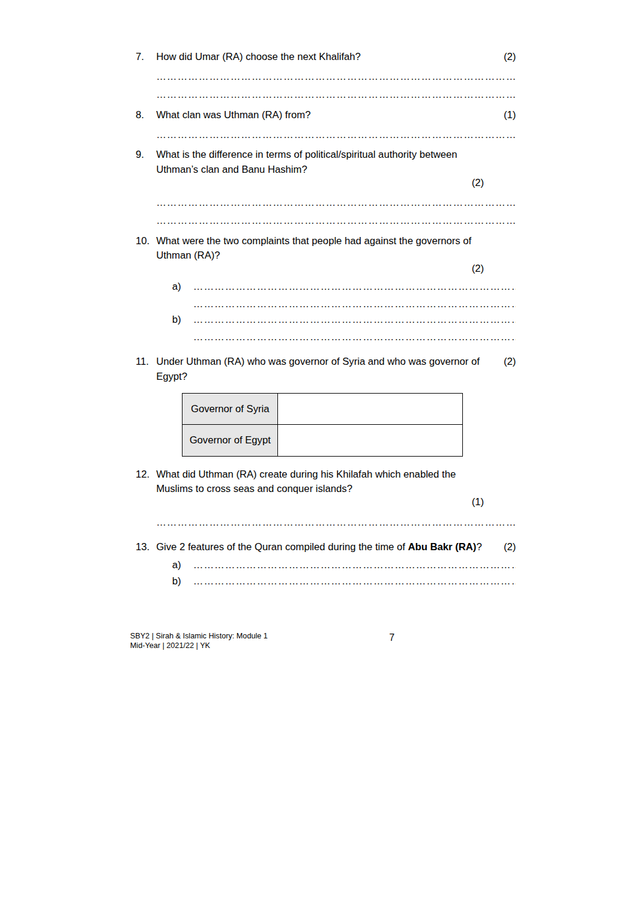How did Umar (RA) choose the next Khalifah?(2) …………………………………………………………………………………………………………………………………………………………… ……………………………………………………………………………………………………………………………………………………………
What clan was Uthman (RA) from?(1) ……………………………………………………………………………………………………………………………………………………………
What is the difference in terms of political/spiritual authority between Uthman’s clan and Banu Hashim?(2) …………………………………………………………………………………………………………………………………………………………… ……………………………………………………………………………………………………………………………………………………………
What were the two complaints that people had against the governors of Uthman (RA)?(2)
a) ………………………………………………………………………………………………………………………………………………… …………………………………………………………………………………………………………………………………………………
b) ………………………………………………………………………………………………………………………………………………… …………………………………………………………………………………………………………………………………………………
Under Uthman (RA) who was governor of Syria and who was governor of Egypt?(2)
| Governor of Syria | |
| Governor of Egypt | |
What did Uthman (RA) create during his Khilafah which enabled the Muslims to cross seas and conquer islands?(1) ……………………………………………………………………………………………………………………………………………………………
Give 2 features of the Quran compiled during the time of Abu Bakr (RA)?(2)
a) …………………………………………………………………………………………………………………………………………………
b) …………………………………………………………………………………………………………………………………………………
SBY2 | Sirah & Islamic History: Module 1
Mid-Year | 2021/22 | YK
7